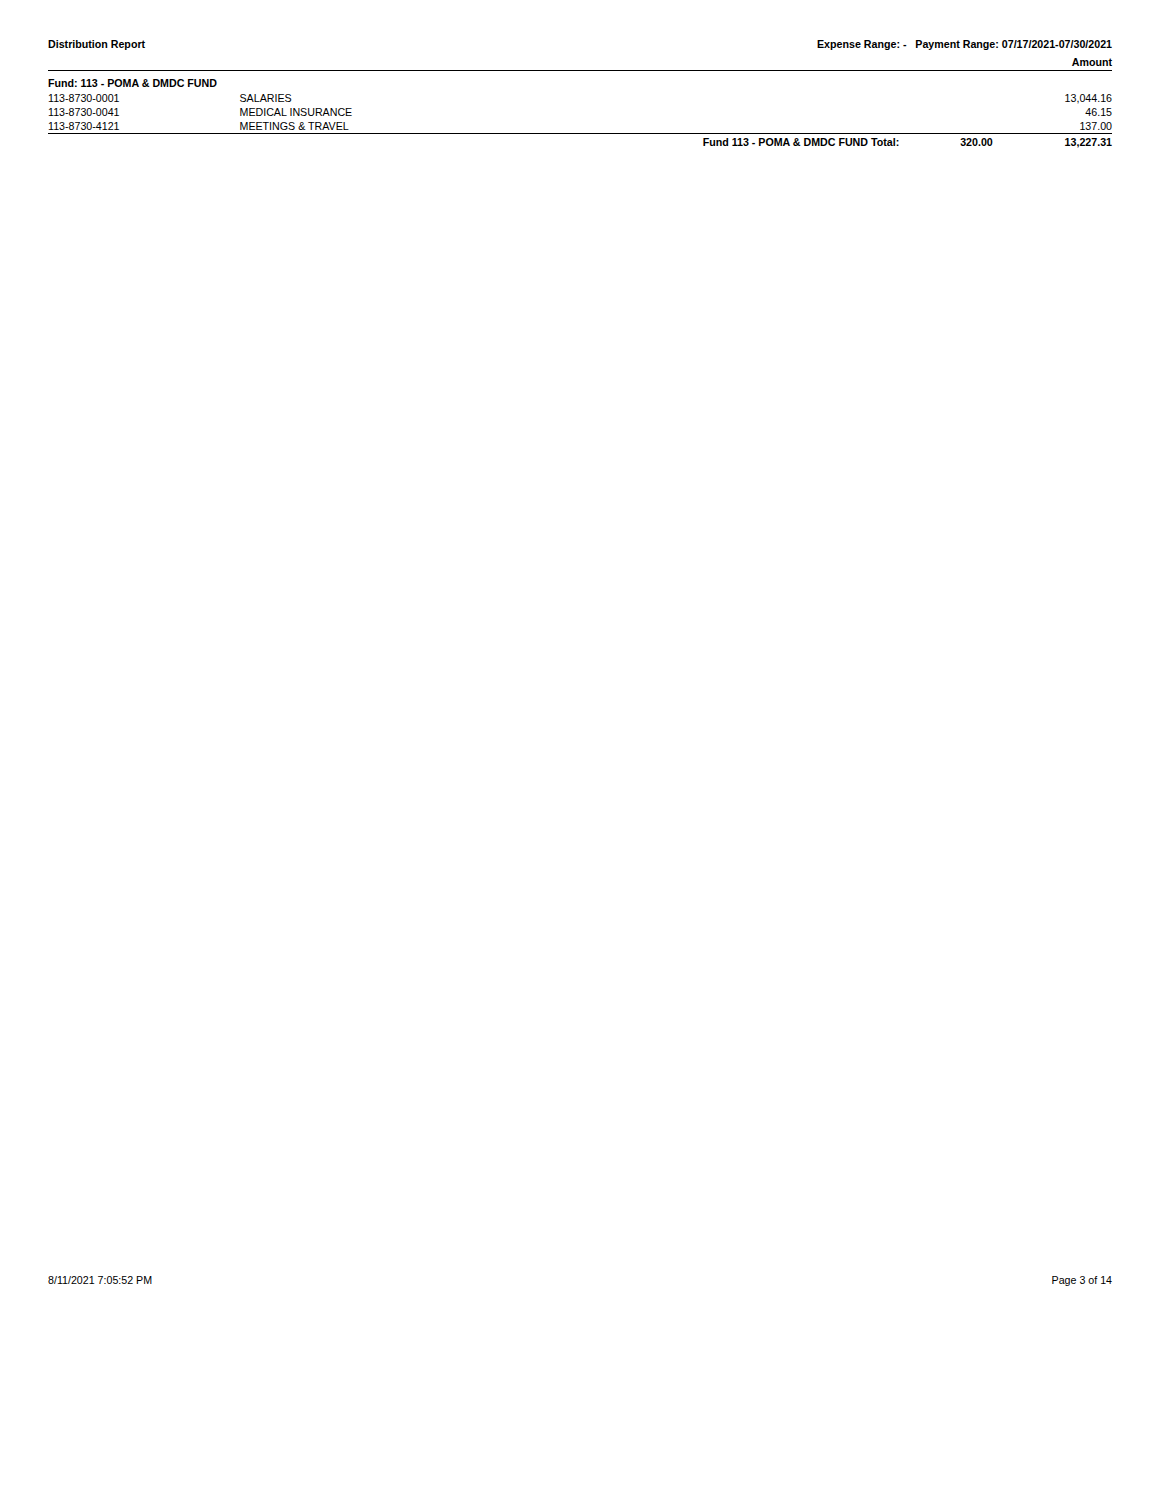Distribution Report Expense Range: - Payment Range: 07/17/2021-07/30/2021
Amount
Fund: 113 - POMA & DMDC FUND
| 113-8730-0001 | SALARIES | | | 13,044.16 |
| 113-8730-0041 | MEDICAL INSURANCE | | | 46.15 |
| 113-8730-4121 | MEETINGS & TRAVEL | | | 137.00 |
| | | Fund 113 - POMA & DMDC FUND Total: | 320.00 | 13,227.31 |
8/11/2021 7:05:52 PM Page 3 of 14